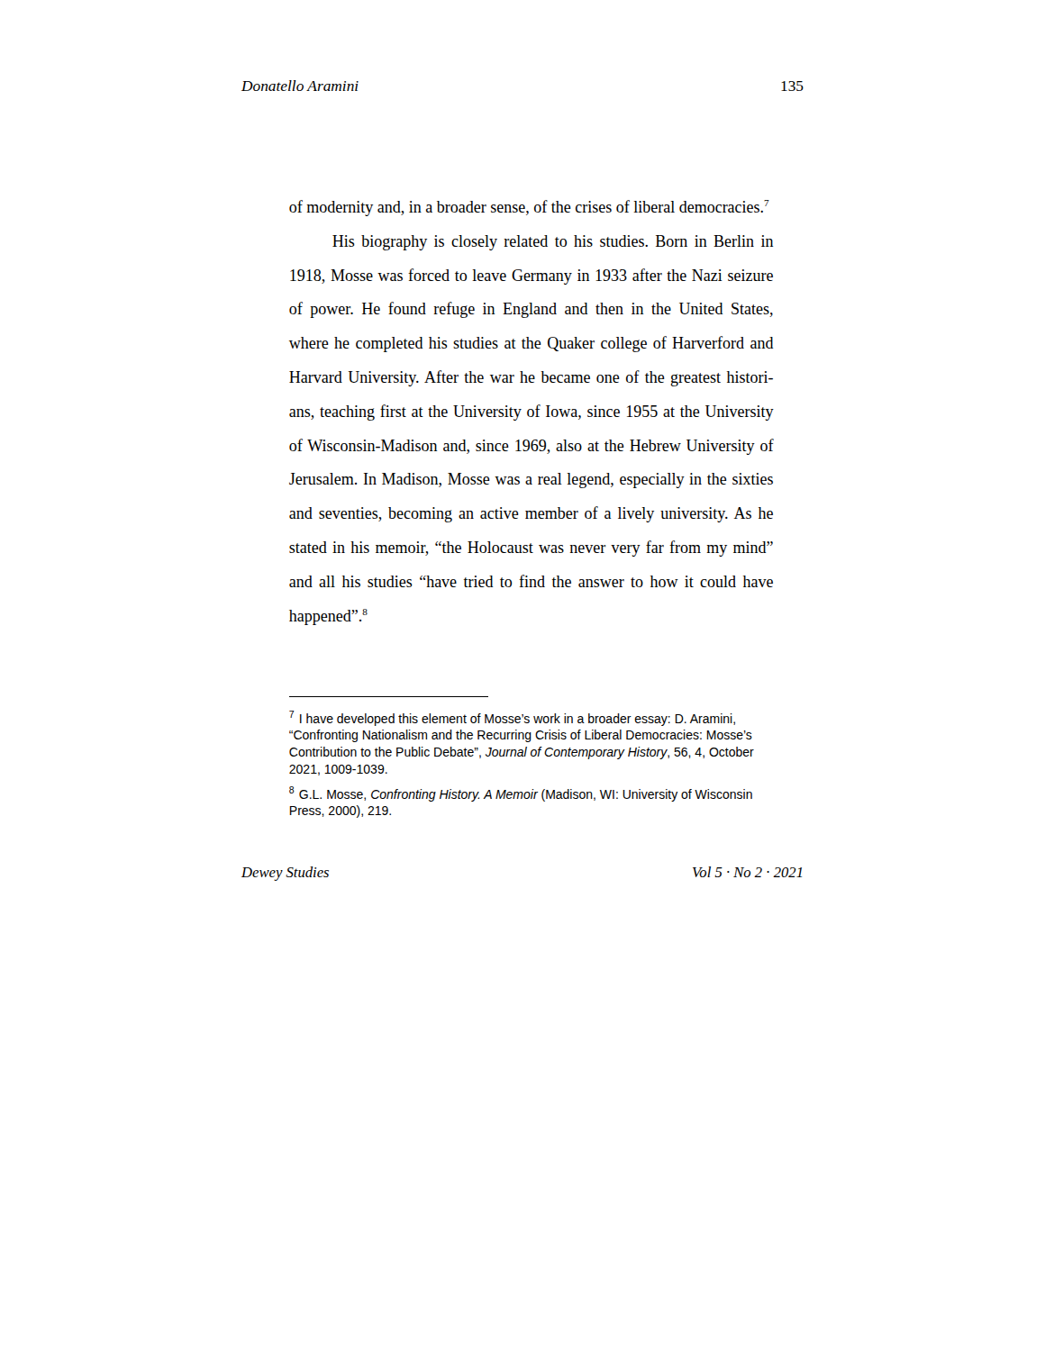Donatello Aramini 135
of modernity and, in a broader sense, of the crises of liberal democracies.7
His biography is closely related to his studies. Born in Berlin in 1918, Mosse was forced to leave Germany in 1933 after the Nazi seizure of power. He found refuge in England and then in the United States, where he completed his studies at the Quaker college of Harverford and Harvard University. After the war he became one of the greatest historians, teaching first at the University of Iowa, since 1955 at the University of Wisconsin-Madison and, since 1969, also at the Hebrew University of Jerusalem. In Madison, Mosse was a real legend, especially in the sixties and seventies, becoming an active member of a lively university. As he stated in his memoir, “the Holocaust was never very far from my mind” and all his studies “have tried to find the answer to how it could have happened”.8
7 I have developed this element of Mosse’s work in a broader essay: D. Aramini, “Confronting Nationalism and the Recurring Crisis of Liberal Democracies: Mosse’s Contribution to the Public Debate”, Journal of Contemporary History, 56, 4, October 2021, 1009-1039.
8 G.L. Mosse, Confronting History. A Memoir (Madison, WI: University of Wisconsin Press, 2000), 219.
Dewey Studies Vol 5 · No 2 · 2021